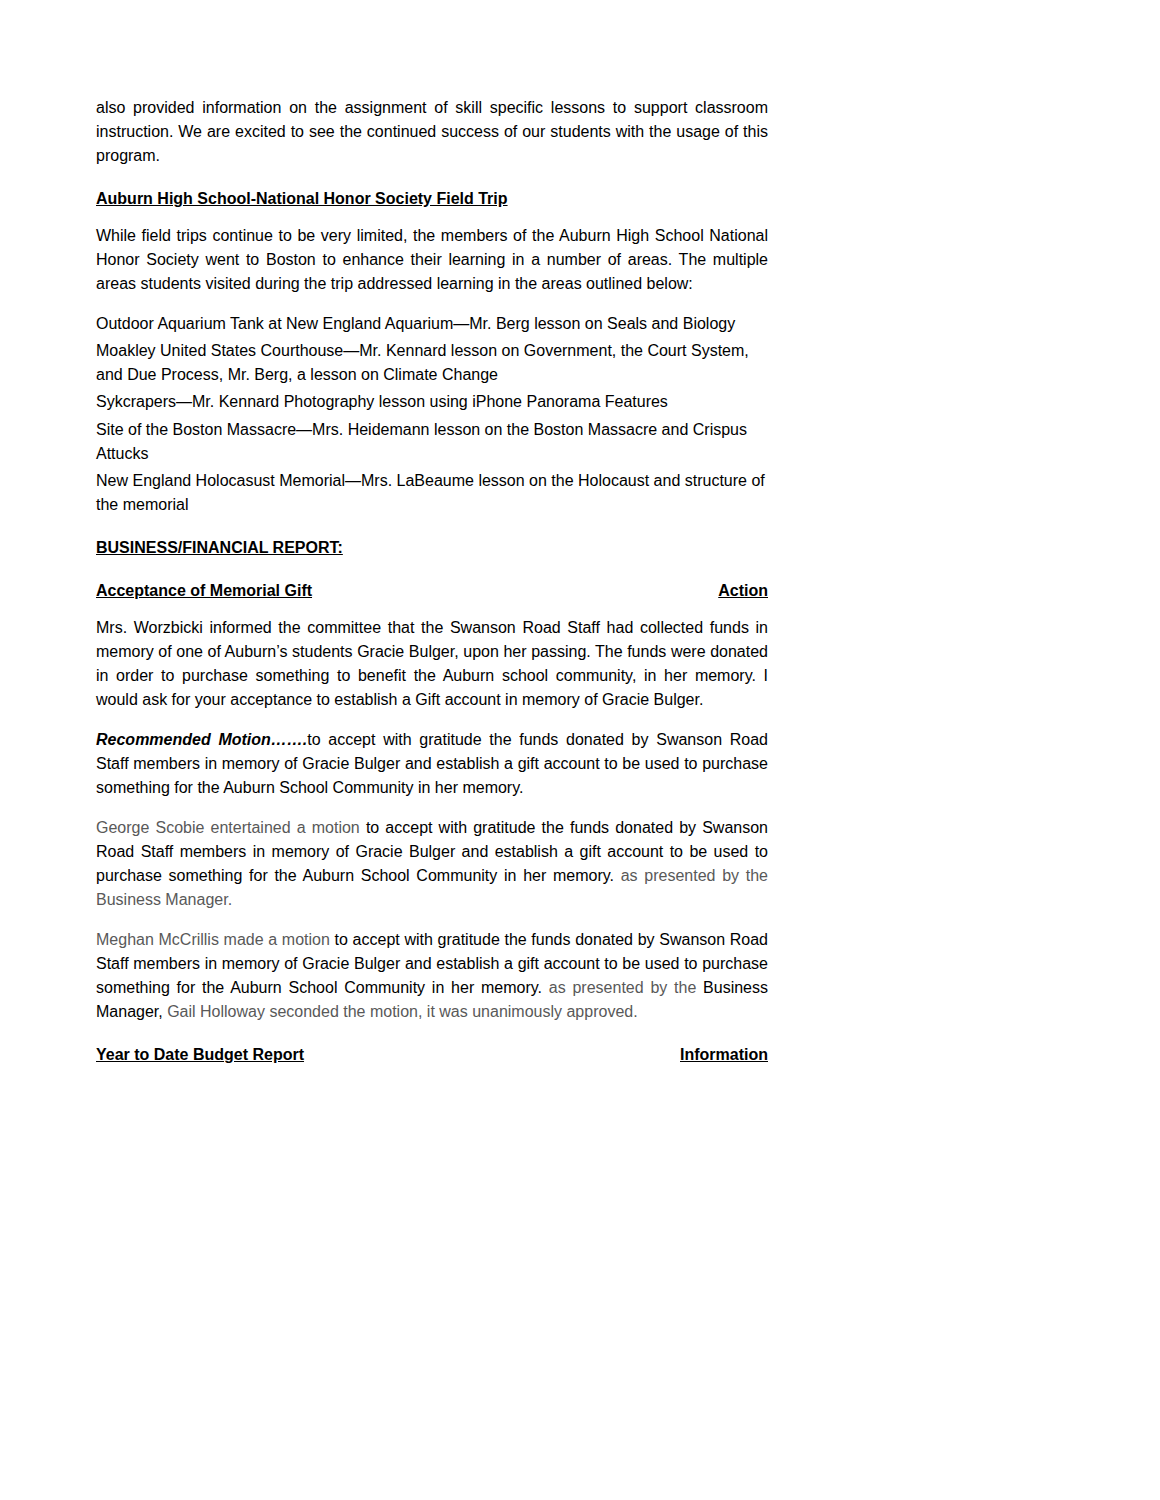also provided information on the assignment of skill specific lessons to support classroom instruction. We are excited to see the continued success of our students with the usage of this program.
Auburn High School-National Honor Society Field Trip
While field trips continue to be very limited, the members of the Auburn High School National Honor Society went to Boston to enhance their learning in a number of areas. The multiple areas students visited during the trip addressed learning in the areas outlined below:
Outdoor Aquarium Tank at New England Aquarium—Mr. Berg lesson on Seals and Biology
Moakley United States Courthouse—Mr. Kennard lesson on Government, the Court System, and Due Process, Mr. Berg, a lesson on Climate Change
Sykcrapers—Mr. Kennard Photography lesson using iPhone Panorama Features
Site of the Boston Massacre—Mrs. Heidemann lesson on the Boston Massacre and Crispus Attucks
New England Holocasust Memorial—Mrs. LaBeaume lesson on the Holocaust and structure of the memorial
BUSINESS/FINANCIAL REPORT:
Acceptance of Memorial Gift Action
Mrs. Worzbicki informed the committee that the Swanson Road Staff had collected funds in memory of one of Auburn’s students Gracie Bulger, upon her passing. The funds were donated in order to purchase something to benefit the Auburn school community, in her memory. I would ask for your acceptance to establish a Gift account in memory of Gracie Bulger.
Recommended Motion……. to accept with gratitude the funds donated by Swanson Road Staff members in memory of Gracie Bulger and establish a gift account to be used to purchase something for the Auburn School Community in her memory.
George Scobie entertained a motion to accept with gratitude the funds donated by Swanson Road Staff members in memory of Gracie Bulger and establish a gift account to be used to purchase something for the Auburn School Community in her memory. as presented by the Business Manager.
Meghan McCrillis made a motion to accept with gratitude the funds donated by Swanson Road Staff members in memory of Gracie Bulger and establish a gift account to be used to purchase something for the Auburn School Community in her memory. as presented by the Business Manager, Gail Holloway seconded the motion, it was unanimously approved.
Year to Date Budget Report Information